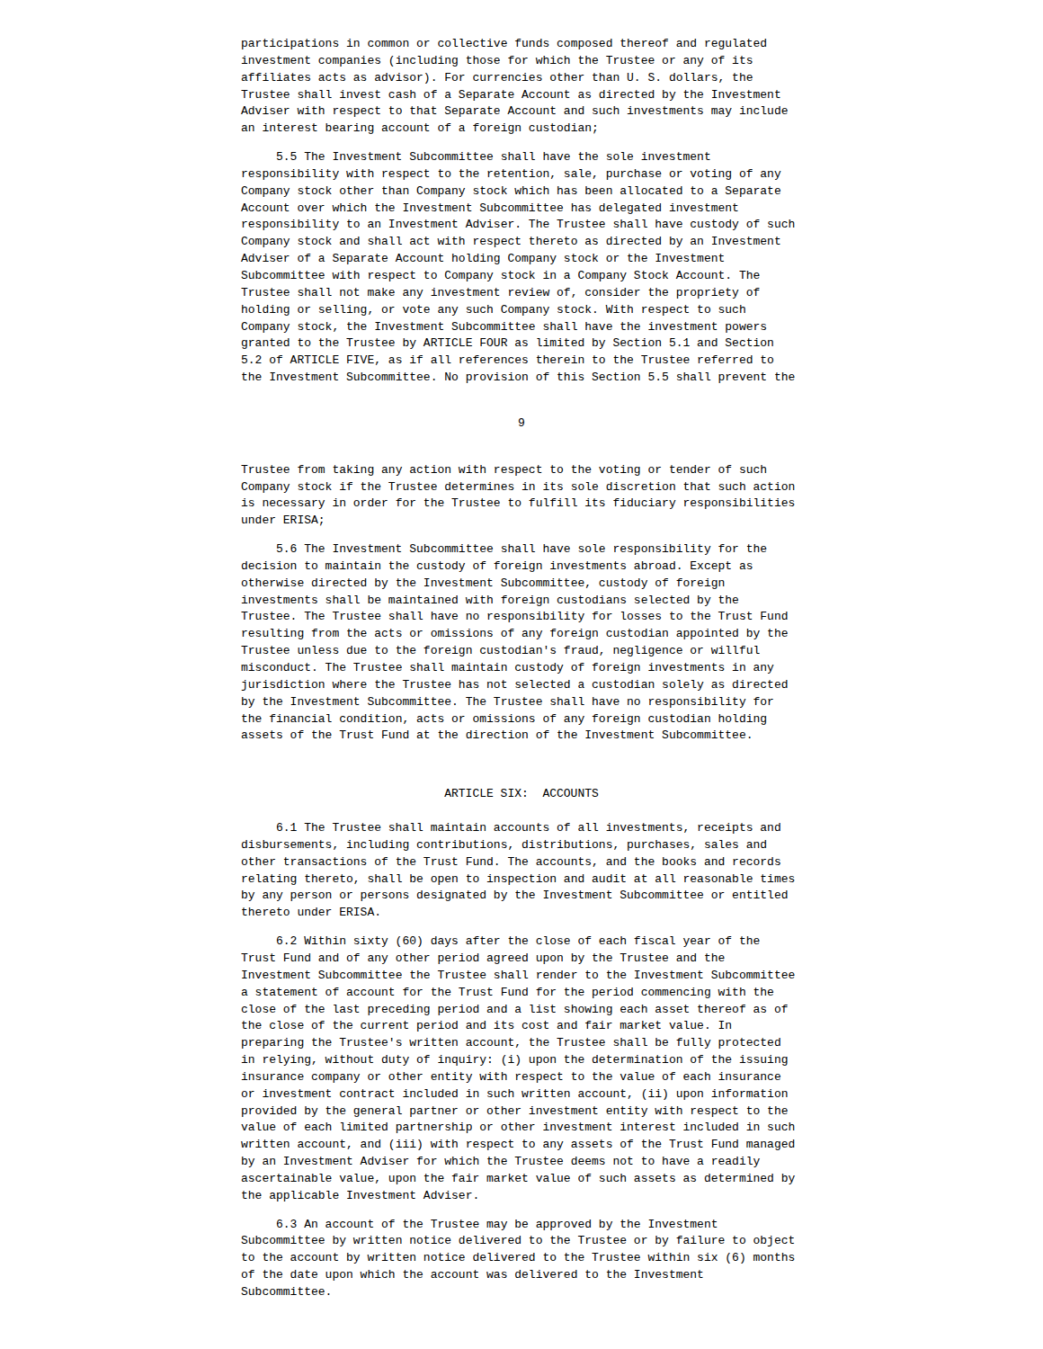participations in common or collective funds composed thereof and regulated investment companies (including those for which the Trustee or any of its affiliates acts as advisor). For currencies other than U. S. dollars, the Trustee shall invest cash of a Separate Account as directed by the Investment Adviser with respect to that Separate Account and such investments may include an interest bearing account of a foreign custodian;
5.5 The Investment Subcommittee shall have the sole investment responsibility with respect to the retention, sale, purchase or voting of any Company stock other than Company stock which has been allocated to a Separate Account over which the Investment Subcommittee has delegated investment responsibility to an Investment Adviser. The Trustee shall have custody of such Company stock and shall act with respect thereto as directed by an Investment Adviser of a Separate Account holding Company stock or the Investment Subcommittee with respect to Company stock in a Company Stock Account. The Trustee shall not make any investment review of, consider the propriety of holding or selling, or vote any such Company stock. With respect to such Company stock, the Investment Subcommittee shall have the investment powers granted to the Trustee by ARTICLE FOUR as limited by Section 5.1 and Section 5.2 of ARTICLE FIVE, as if all references therein to the Trustee referred to the Investment Subcommittee. No provision of this Section 5.5 shall prevent the
9
Trustee from taking any action with respect to the voting or tender of such Company stock if the Trustee determines in its sole discretion that such action is necessary in order for the Trustee to fulfill its fiduciary responsibilities under ERISA;
5.6 The Investment Subcommittee shall have sole responsibility for the decision to maintain the custody of foreign investments abroad. Except as otherwise directed by the Investment Subcommittee, custody of foreign investments shall be maintained with foreign custodians selected by the Trustee. The Trustee shall have no responsibility for losses to the Trust Fund resulting from the acts or omissions of any foreign custodian appointed by the Trustee unless due to the foreign custodian's fraud, negligence or willful misconduct. The Trustee shall maintain custody of foreign investments in any jurisdiction where the Trustee has not selected a custodian solely as directed by the Investment Subcommittee. The Trustee shall have no responsibility for the financial condition, acts or omissions of any foreign custodian holding assets of the Trust Fund at the direction of the Investment Subcommittee.
ARTICLE SIX: ACCOUNTS
6.1 The Trustee shall maintain accounts of all investments, receipts and disbursements, including contributions, distributions, purchases, sales and other transactions of the Trust Fund. The accounts, and the books and records relating thereto, shall be open to inspection and audit at all reasonable times by any person or persons designated by the Investment Subcommittee or entitled thereto under ERISA.
6.2 Within sixty (60) days after the close of each fiscal year of the Trust Fund and of any other period agreed upon by the Trustee and the Investment Subcommittee the Trustee shall render to the Investment Subcommittee a statement of account for the Trust Fund for the period commencing with the close of the last preceding period and a list showing each asset thereof as of the close of the current period and its cost and fair market value. In preparing the Trustee's written account, the Trustee shall be fully protected in relying, without duty of inquiry: (i) upon the determination of the issuing insurance company or other entity with respect to the value of each insurance or investment contract included in such written account, (ii) upon information provided by the general partner or other investment entity with respect to the value of each limited partnership or other investment interest included in such written account, and (iii) with respect to any assets of the Trust Fund managed by an Investment Adviser for which the Trustee deems not to have a readily ascertainable value, upon the fair market value of such assets as determined by the applicable Investment Adviser.
6.3 An account of the Trustee may be approved by the Investment Subcommittee by written notice delivered to the Trustee or by failure to object to the account by written notice delivered to the Trustee within six (6) months of the date upon which the account was delivered to the Investment Subcommittee.